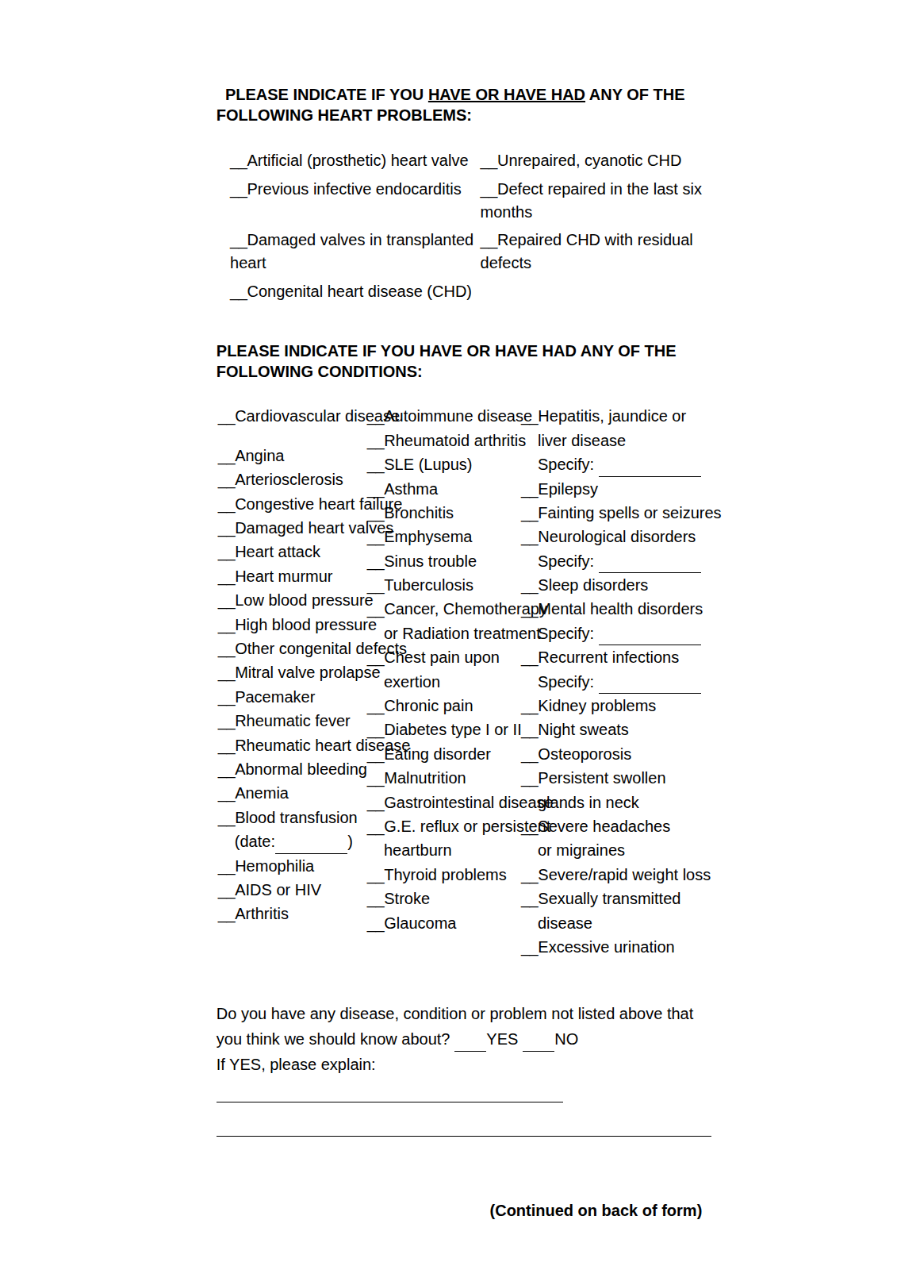PLEASE INDICATE IF YOU HAVE OR HAVE HAD ANY OF THE FOLLOWING HEART PROBLEMS:
__Artificial (prosthetic) heart valve
__Unrepaired, cyanotic CHD
__Previous infective endocarditis
__Defect repaired in the last six months
__Damaged valves in transplanted heart
__Repaired CHD with residual defects
__Congenital heart disease (CHD)
PLEASE INDICATE IF YOU HAVE OR HAVE HAD ANY OF THE FOLLOWING CONDITIONS:
__Cardiovascular disease
__Angina
__Arteriosclerosis
__Congestive heart failure
__Damaged heart valves
__Heart attack
__Heart murmur
__Low blood pressure
__High blood pressure
__Other congenital defects
__Mitral valve prolapse
__Pacemaker
__Rheumatic fever
__Rheumatic heart disease
__Abnormal bleeding
__Anemia
__Blood transfusion
(date: )
__Hemophilia
__AIDS or HIV
__Arthritis
__Autoimmune disease
__Rheumatoid arthritis
__SLE (Lupus)
__Asthma
__Bronchitis
__Emphysema
__Sinus trouble
__Tuberculosis
__Cancer, Chemotherapy
or Radiation treatment
__Chest pain upon
exertion
__Chronic pain
__Diabetes type I or II
__Eating disorder
__Malnutrition
__Gastrointestinal disease
__G.E. reflux or persistent
heartburn
__Thyroid problems
__Stroke
__Glaucoma
__Hepatitis, jaundice or
liver disease
Specify:
__Epilepsy
__Fainting spells or seizures
__Neurological disorders
Specify:
__Sleep disorders
__Mental health disorders
Specify:
__Recurrent infections
Specify:
__Kidney problems
__Night sweats
__Osteoporosis
__Persistent swollen
glands in neck
__Severe headaches
or migraines
__Severe/rapid weight loss
__Sexually transmitted
disease
__Excessive urination
Do you have any disease, condition or problem not listed above that you think we should know about? YES NO
If YES, please explain:
(Continued on back of form)